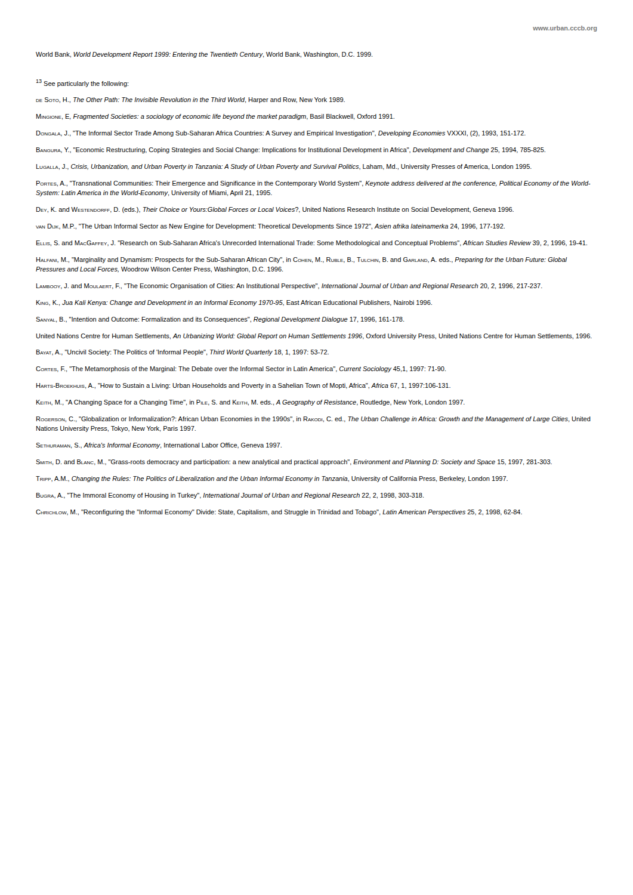www.urban.cccb.org
World Bank, World Development Report 1999: Entering the Twentieth Century, World Bank, Washington, D.C. 1999.
13 See particularly the following:
de Soto, H., The Other Path: The Invisible Revolution in the Third World, Harper and Row, New York 1989.
Mingione, E, Fragmented Societies: a sociology of economic life beyond the market paradigm, Basil Blackwell, Oxford 1991.
Dongala, J., "The Informal Sector Trade Among Sub-Saharan Africa Countries: A Survey and Empirical Investigation", Developing Economies VXXXI, (2), 1993, 151-172.
Bangura, Y., "Economic Restructuring, Coping Strategies and Social Change: Implications for Institutional Development in Africa", Development and Change 25, 1994, 785-825.
Lugalla, J., Crisis, Urbanization, and Urban Poverty in Tanzania: A Study of Urban Poverty and Survival Politics, Laham, Md., University Presses of America, London 1995.
Portes, A., "Transnational Communities: Their Emergence and Significance in the Contemporary World System", Keynote address delivered at the conference, Political Economy of the World-System: Latin America in the World-Economy, University of Miami, April 21, 1995.
Dey, K. and Westendorff, D. (eds.), Their Choice or Yours:Global Forces or Local Voices?, United Nations Research Institute on Social Development, Geneva 1996.
van Dijk, M.P., "The Urban Informal Sector as New Engine for Development: Theoretical Developments Since 1972", Asien afrika lateinamerka 24, 1996, 177-192.
Ellis, S. and MacGaffey, J. "Research on Sub-Saharan Africa's Unrecorded International Trade: Some Methodological and Conceptual Problems", African Studies Review 39, 2, 1996, 19-41.
Halfani, M., "Marginality and Dynamism: Prospects for the Sub-Saharan African City", in Cohen, M., Ruble, B., Tulchin, B. and Garland, A. eds., Preparing for the Urban Future: Global Pressures and Local Forces, Woodrow Wilson Center Press, Washington, D.C. 1996.
Lambooy, J. and Moulaert, F., "The Economic Organisation of Cities: An Institutional Perspective", International Journal of Urban and Regional Research 20, 2, 1996, 217-237.
King, K., Jua Kali Kenya: Change and Development in an Informal Economy 1970-95, East African Educational Publishers, Nairobi 1996.
Sanyal, B., "Intention and Outcome: Formalization and its Consequences", Regional Development Dialogue 17, 1996, 161-178.
United Nations Centre for Human Settlements, An Urbanizing World: Global Report on Human Settlements 1996, Oxford University Press, United Nations Centre for Human Settlements, 1996.
Bayat, A., "Uncivil Society: The Politics of 'Informal People", Third World Quarterly 18, 1, 1997: 53-72.
Cortes, F., "The Metamorphosis of the Marginal: The Debate over the Informal Sector in Latin America", Current Sociology 45,1, 1997: 71-90.
Harts-Broekhuis, A., "How to Sustain a Living: Urban Households and Poverty in a Sahelian Town of Mopti, Africa", Africa 67, 1, 1997:106-131.
Keith, M., "A Changing Space for a Changing Time", in Pile, S. and Keith, M. eds., A Geography of Resistance, Routledge, New York, London 1997.
Rogerson, C., "Globalization or Informalization?: African Urban Economies in the 1990s", in Rakodi, C. ed., The Urban Challenge in Africa: Growth and the Management of Large Cities, United Nations University Press, Tokyo, New York, Paris 1997.
Sethuraman, S., Africa's Informal Economy, International Labor Office, Geneva 1997.
Smith, D. and Blanc, M., "Grass-roots democracy and participation: a new analytical and practical approach", Environment and Planning D: Society and Space 15, 1997, 281-303.
Tripp, A.M., Changing the Rules: The Politics of Liberalization and the Urban Informal Economy in Tanzania, University of California Press, Berkeley, London 1997.
Bugra, A., "The Immoral Economy of Housing in Turkey", International Journal of Urban and Regional Research 22, 2, 1998, 303-318.
Chrichlow, M., "Reconfiguring the "Informal Economy" Divide: State, Capitalism, and Struggle in Trinidad and Tobago", Latin American Perspectives 25, 2, 1998, 62-84.